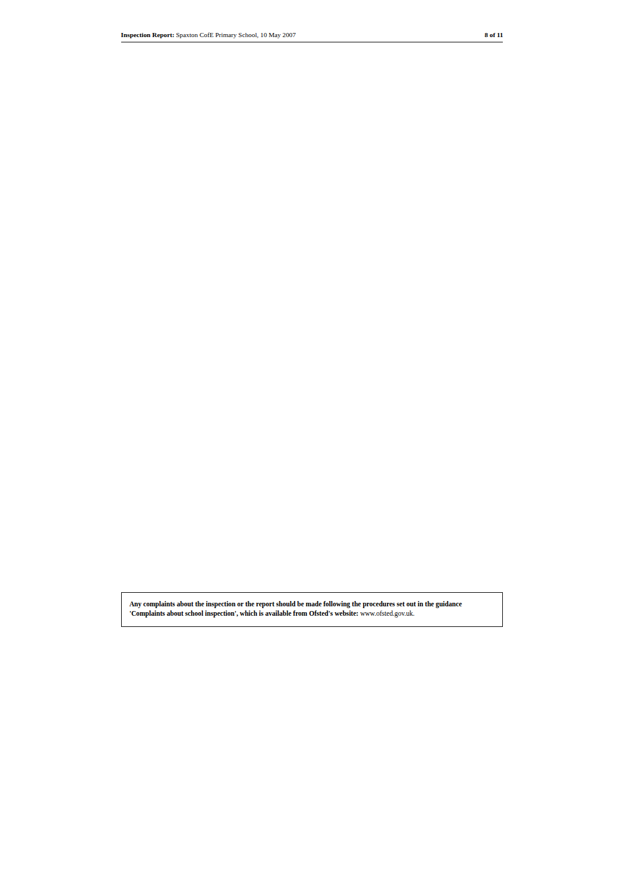Inspection Report: Spaxton CofE Primary School, 10 May 2007
8 of 11
Any complaints about the inspection or the report should be made following the procedures set out in the guidance 'Complaints about school inspection', which is available from Ofsted's website: www.ofsted.gov.uk.